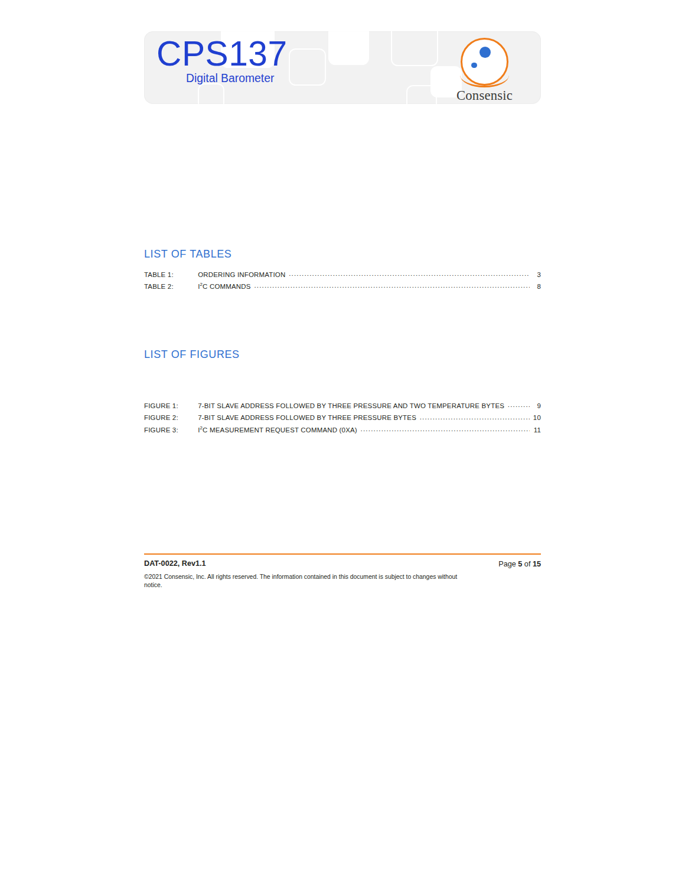CPS137
Digital Barometer
Consensic
LIST OF TABLES
TABLE 1: ORDERING INFORMATION 3
TABLE 2: I2C COMMANDS 8
LIST OF FIGURES
FIGURE 1: 7-BIT SLAVE ADDRESS FOLLOWED BY THREE PRESSURE AND TWO TEMPERATURE BYTES 9
FIGURE 2: 7-BIT SLAVE ADDRESS FOLLOWED BY THREE PRESSURE BYTES 10
FIGURE 3: I2C MEASUREMENT REQUEST COMMAND (0xA) 11
DAT-0022, Rev1.1
©2021 Consensic, Inc. All rights reserved. The information contained in this document is subject to changes without notice.
Page 5 of 15